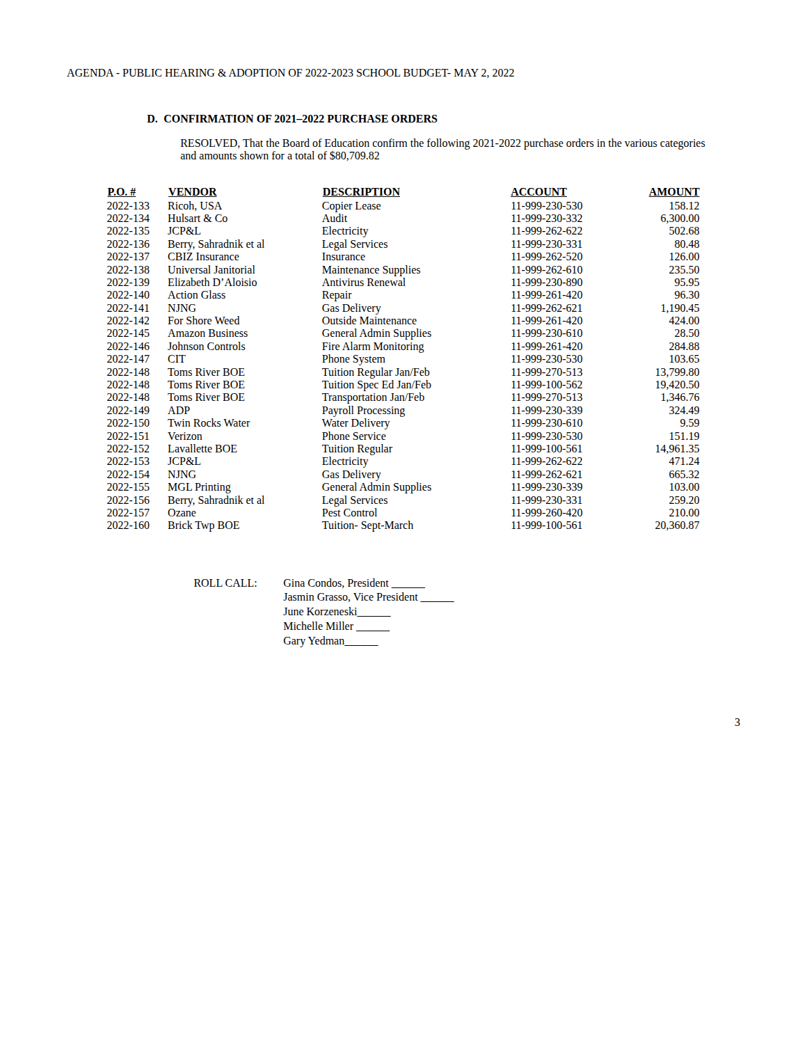AGENDA - PUBLIC HEARING & ADOPTION OF 2022-2023 SCHOOL BUDGET- MAY 2, 2022
D. CONFIRMATION OF 2021–2022 PURCHASE ORDERS
RESOLVED, That the Board of Education confirm the following 2021-2022 purchase orders in the various categories and amounts shown for a total of $80,709.82
| P.O. # | VENDOR | DESCRIPTION | ACCOUNT | AMOUNT |
| --- | --- | --- | --- | --- |
| 2022-133 | Ricoh, USA | Copier Lease | 11-999-230-530 | 158.12 |
| 2022-134 | Hulsart & Co | Audit | 11-999-230-332 | 6,300.00 |
| 2022-135 | JCP&L | Electricity | 11-999-262-622 | 502.68 |
| 2022-136 | Berry, Sahradnik et al | Legal Services | 11-999-230-331 | 80.48 |
| 2022-137 | CBIZ Insurance | Insurance | 11-999-262-520 | 126.00 |
| 2022-138 | Universal Janitorial | Maintenance Supplies | 11-999-262-610 | 235.50 |
| 2022-139 | Elizabeth D’Aloisio | Antivirus Renewal | 11-999-230-890 | 95.95 |
| 2022-140 | Action Glass | Repair | 11-999-261-420 | 96.30 |
| 2022-141 | NJNG | Gas Delivery | 11-999-262-621 | 1,190.45 |
| 2022-142 | For Shore Weed | Outside Maintenance | 11-999-261-420 | 424.00 |
| 2022-145 | Amazon Business | General Admin Supplies | 11-999-230-610 | 28.50 |
| 2022-146 | Johnson Controls | Fire Alarm Monitoring | 11-999-261-420 | 284.88 |
| 2022-147 | CIT | Phone System | 11-999-230-530 | 103.65 |
| 2022-148 | Toms River BOE | Tuition Regular Jan/Feb | 11-999-270-513 | 13,799.80 |
| 2022-148 | Toms River BOE | Tuition Spec Ed Jan/Feb | 11-999-100-562 | 19,420.50 |
| 2022-148 | Toms River BOE | Transportation Jan/Feb | 11-999-270-513 | 1,346.76 |
| 2022-149 | ADP | Payroll Processing | 11-999-230-339 | 324.49 |
| 2022-150 | Twin Rocks Water | Water Delivery | 11-999-230-610 | 9.59 |
| 2022-151 | Verizon | Phone Service | 11-999-230-530 | 151.19 |
| 2022-152 | Lavallette BOE | Tuition Regular | 11-999-100-561 | 14,961.35 |
| 2022-153 | JCP&L | Electricity | 11-999-262-622 | 471.24 |
| 2022-154 | NJNG | Gas Delivery | 11-999-262-621 | 665.32 |
| 2022-155 | MGL Printing | General Admin Supplies | 11-999-230-339 | 103.00 |
| 2022-156 | Berry, Sahradnik et al | Legal Services | 11-999-230-331 | 259.20 |
| 2022-157 | Ozane | Pest Control | 11-999-260-420 | 210.00 |
| 2022-160 | Brick Twp BOE | Tuition- Sept-March | 11-999-100-561 | 20,360.87 |
ROLL CALL:
Gina Condos, President ______
Jasmin Grasso, Vice President ______
June Korzeneski______
Michelle Miller ______
Gary Yedman______
3